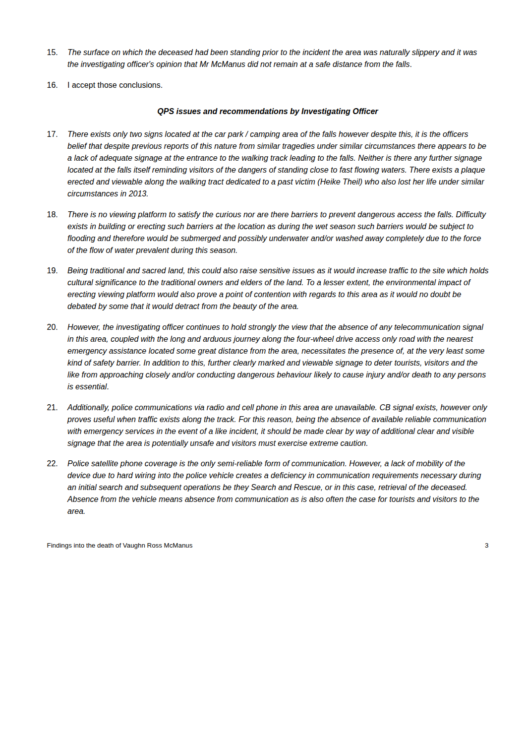15. The surface on which the deceased had been standing prior to the incident the area was naturally slippery and it was the investigating officer's opinion that Mr McManus did not remain at a safe distance from the falls.
16. I accept those conclusions.
QPS issues and recommendations by Investigating Officer
17. There exists only two signs located at the car park / camping area of the falls however despite this, it is the officers belief that despite previous reports of this nature from similar tragedies under similar circumstances there appears to be a lack of adequate signage at the entrance to the walking track leading to the falls. Neither is there any further signage located at the falls itself reminding visitors of the dangers of standing close to fast flowing waters. There exists a plaque erected and viewable along the walking tract dedicated to a past victim (Heike Theil) who also lost her life under similar circumstances in 2013.
18. There is no viewing platform to satisfy the curious nor are there barriers to prevent dangerous access the falls. Difficulty exists in building or erecting such barriers at the location as during the wet season such barriers would be subject to flooding and therefore would be submerged and possibly underwater and/or washed away completely due to the force of the flow of water prevalent during this season.
19. Being traditional and sacred land, this could also raise sensitive issues as it would increase traffic to the site which holds cultural significance to the traditional owners and elders of the land. To a lesser extent, the environmental impact of erecting viewing platform would also prove a point of contention with regards to this area as it would no doubt be debated by some that it would detract from the beauty of the area.
20. However, the investigating officer continues to hold strongly the view that the absence of any telecommunication signal in this area, coupled with the long and arduous journey along the four-wheel drive access only road with the nearest emergency assistance located some great distance from the area, necessitates the presence of, at the very least some kind of safety barrier. In addition to this, further clearly marked and viewable signage to deter tourists, visitors and the like from approaching closely and/or conducting dangerous behaviour likely to cause injury and/or death to any persons is essential.
21. Additionally, police communications via radio and cell phone in this area are unavailable. CB signal exists, however only proves useful when traffic exists along the track. For this reason, being the absence of available reliable communication with emergency services in the event of a like incident, it should be made clear by way of additional clear and visible signage that the area is potentially unsafe and visitors must exercise extreme caution.
22. Police satellite phone coverage is the only semi-reliable form of communication. However, a lack of mobility of the device due to hard wiring into the police vehicle creates a deficiency in communication requirements necessary during an initial search and subsequent operations be they Search and Rescue, or in this case, retrieval of the deceased. Absence from the vehicle means absence from communication as is also often the case for tourists and visitors to the area.
Findings into the death of Vaughn Ross McManus 3